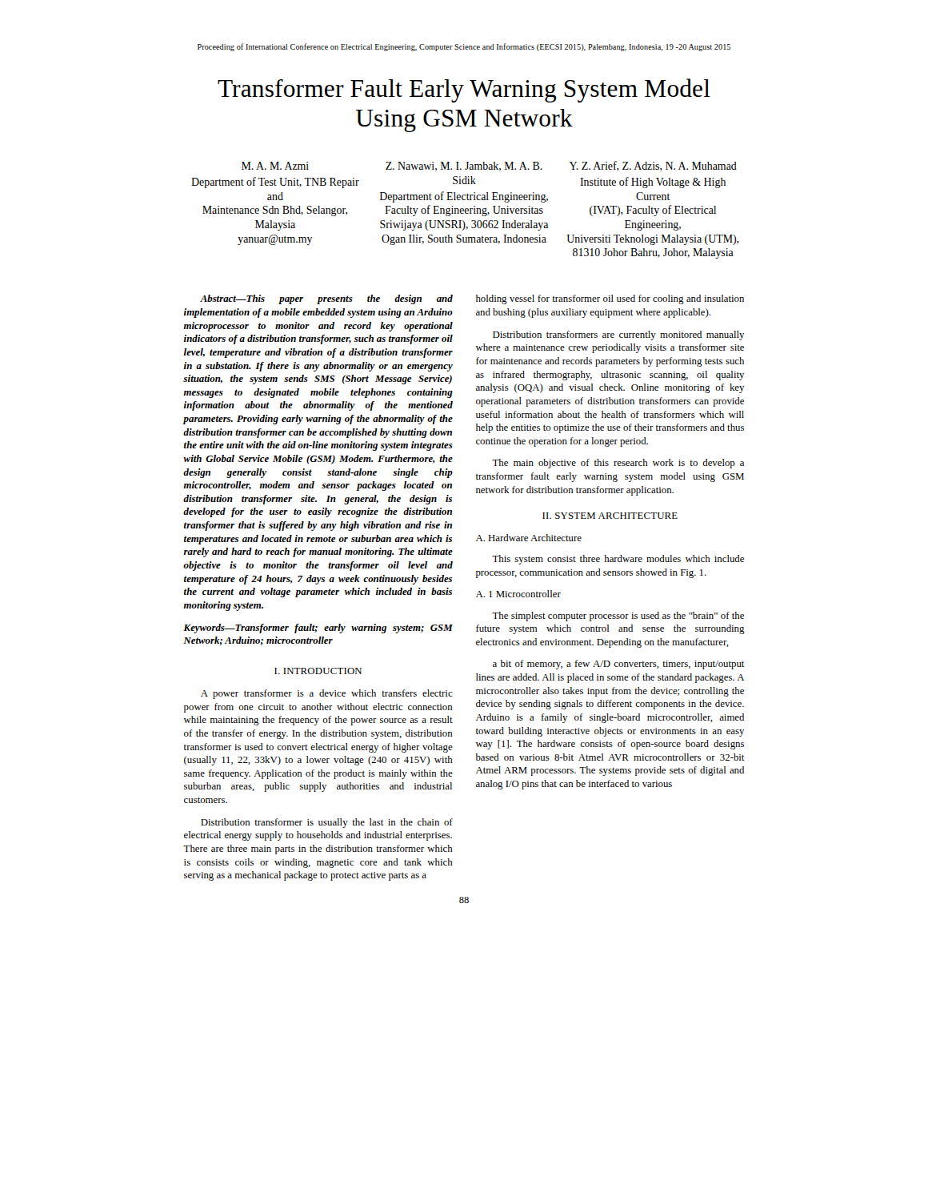Proceeding of International Conference on Electrical Engineering, Computer Science and Informatics (EECSI 2015), Palembang, Indonesia, 19 -20 August 2015
Transformer Fault Early Warning System Model
Using GSM Network
M. A. M. Azmi
Department of Test Unit, TNB Repair and
Maintenance Sdn Bhd, Selangor, Malaysia
yanuar@utm.my
Z. Nawawi, M. I. Jambak, M. A. B. Sidik
Department of Electrical Engineering,
Faculty of Engineering, Universitas
Sriwijaya (UNSRI), 30662 Inderalaya
Ogan Ilir, South Sumatera, Indonesia
Y. Z. Arief, Z. Adzis, N. A. Muhamad
Institute of High Voltage & High Current
(IVAT), Faculty of Electrical Engineering,
Universiti Teknologi Malaysia (UTM),
81310 Johor Bahru, Johor, Malaysia
Abstract—This paper presents the design and implementation of a mobile embedded system using an Arduino microprocessor to monitor and record key operational indicators of a distribution transformer, such as transformer oil level, temperature and vibration of a distribution transformer in a substation. If there is any abnormality or an emergency situation, the system sends SMS (Short Message Service) messages to designated mobile telephones containing information about the abnormality of the mentioned parameters. Providing early warning of the abnormality of the distribution transformer can be accomplished by shutting down the entire unit with the aid on-line monitoring system integrates with Global Service Mobile (GSM) Modem. Furthermore, the design generally consist stand-alone single chip microcontroller, modem and sensor packages located on distribution transformer site. In general, the design is developed for the user to easily recognize the distribution transformer that is suffered by any high vibration and rise in temperatures and located in remote or suburban area which is rarely and hard to reach for manual monitoring. The ultimate objective is to monitor the transformer oil level and temperature of 24 hours, 7 days a week continuously besides the current and voltage parameter which included in basis monitoring system.
Keywords—Transformer fault; early warning system; GSM Network; Arduino; microcontroller
I. Introduction
A power transformer is a device which transfers electric power from one circuit to another without electric connection while maintaining the frequency of the power source as a result of the transfer of energy. In the distribution system, distribution transformer is used to convert electrical energy of higher voltage (usually 11, 22, 33kV) to a lower voltage (240 or 415V) with same frequency. Application of the product is mainly within the suburban areas, public supply authorities and industrial customers.
Distribution transformer is usually the last in the chain of electrical energy supply to households and industrial enterprises. There are three main parts in the distribution transformer which is consists coils or winding, magnetic core and tank which serving as a mechanical package to protect active parts as a
holding vessel for transformer oil used for cooling and insulation and bushing (plus auxiliary equipment where applicable).
Distribution transformers are currently monitored manually where a maintenance crew periodically visits a transformer site for maintenance and records parameters by performing tests such as infrared thermography, ultrasonic scanning, oil quality analysis (OQA) and visual check. Online monitoring of key operational parameters of distribution transformers can provide useful information about the health of transformers which will help the entities to optimize the use of their transformers and thus continue the operation for a longer period.
The main objective of this research work is to develop a transformer fault early warning system model using GSM network for distribution transformer application.
II. System Architecture
A. Hardware Architecture
This system consist three hardware modules which include processor, communication and sensors showed in Fig. 1.
A. 1 Microcontroller
The simplest computer processor is used as the "brain" of the future system which control and sense the surrounding electronics and environment. Depending on the manufacturer,
a bit of memory, a few A/D converters, timers, input/output lines are added. All is placed in some of the standard packages. A microcontroller also takes input from the device; controlling the device by sending signals to different components in the device. Arduino is a family of single-board microcontroller, aimed toward building interactive objects or environments in an easy way [1]. The hardware consists of open-source board designs based on various 8-bit Atmel AVR microcontrollers or 32-bit Atmel ARM processors. The systems provide sets of digital and analog I/O pins that can be interfaced to various
88